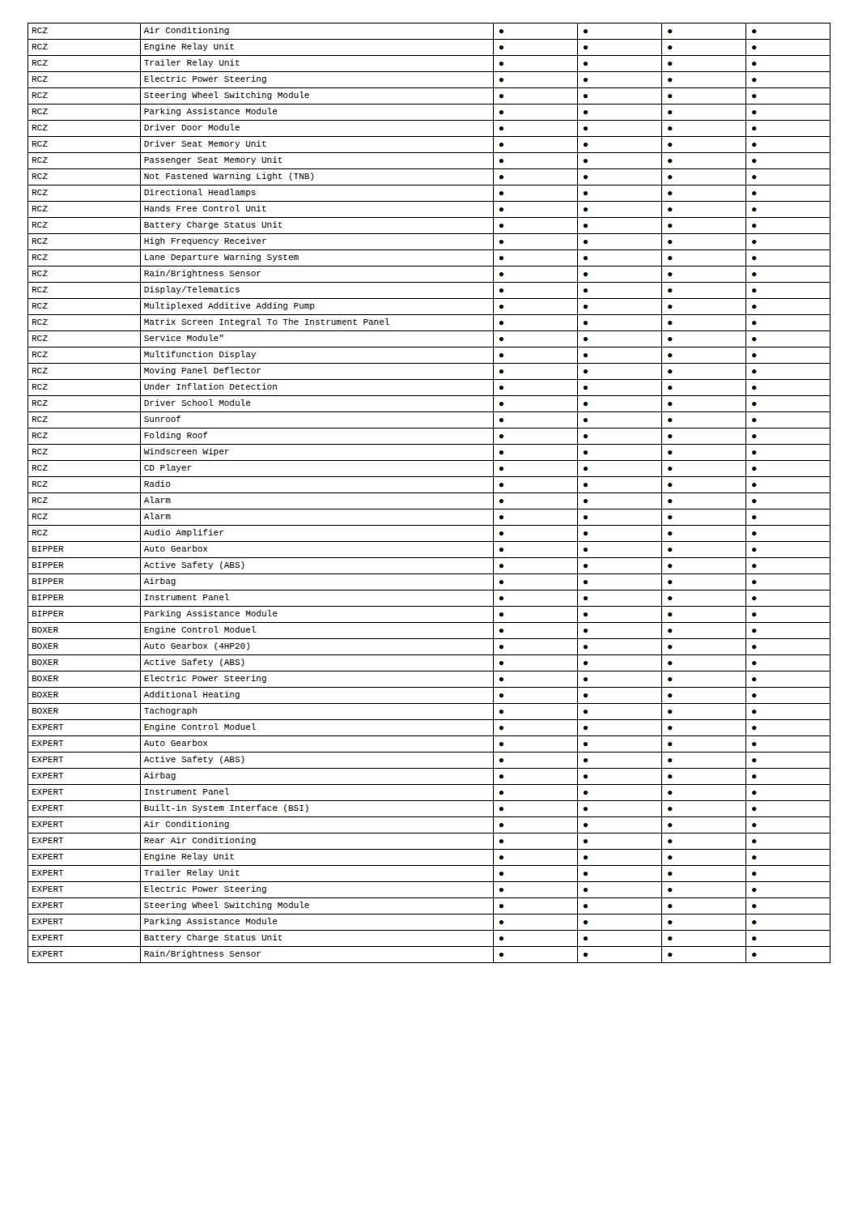| RCZ | Air Conditioning | ● | ● | ● | ● |
| RCZ | Engine Relay Unit | ● | ● | ● | ● |
| RCZ | Trailer Relay Unit | ● | ● | ● | ● |
| RCZ | Electric Power Steering | ● | ● | ● | ● |
| RCZ | Steering Wheel Switching Module | ● | ● | ● | ● |
| RCZ | Parking Assistance Module | ● | ● | ● | ● |
| RCZ | Driver Door Module | ● | ● | ● | ● |
| RCZ | Driver Seat Memory Unit | ● | ● | ● | ● |
| RCZ | Passenger Seat Memory Unit | ● | ● | ● | ● |
| RCZ | Not Fastened Warning Light (TNB) | ● | ● | ● | ● |
| RCZ | Directional Headlamps | ● | ● | ● | ● |
| RCZ | Hands Free Control Unit | ● | ● | ● | ● |
| RCZ | Battery Charge Status Unit | ● | ● | ● | ● |
| RCZ | High Frequency Receiver | ● | ● | ● | ● |
| RCZ | Lane Departure Warning System | ● | ● | ● | ● |
| RCZ | Rain/Brightness Sensor | ● | ● | ● | ● |
| RCZ | Display/Telematics | ● | ● | ● | ● |
| RCZ | Multiplexed Additive Adding Pump | ● | ● | ● | ● |
| RCZ | Matrix Screen Integral To The Instrument Panel | ● | ● | ● | ● |
| RCZ | Service Module" | ● | ● | ● | ● |
| RCZ | Multifunction Display | ● | ● | ● | ● |
| RCZ | Moving Panel Deflector | ● | ● | ● | ● |
| RCZ | Under Inflation Detection | ● | ● | ● | ● |
| RCZ | Driver School Module | ● | ● | ● | ● |
| RCZ | Sunroof | ● | ● | ● | ● |
| RCZ | Folding Roof | ● | ● | ● | ● |
| RCZ | Windscreen Wiper | ● | ● | ● | ● |
| RCZ | CD Player | ● | ● | ● | ● |
| RCZ | Radio | ● | ● | ● | ● |
| RCZ | Alarm | ● | ● | ● | ● |
| RCZ | Alarm | ● | ● | ● | ● |
| RCZ | Audio Amplifier | ● | ● | ● | ● |
| BIPPER | Auto Gearbox | ● | ● | ● | ● |
| BIPPER | Active Safety (ABS) | ● | ● | ● | ● |
| BIPPER | Airbag | ● | ● | ● | ● |
| BIPPER | Instrument Panel | ● | ● | ● | ● |
| BIPPER | Parking Assistance Module | ● | ● | ● | ● |
| BOXER | Engine Control Moduel | ● | ● | ● | ● |
| BOXER | Auto Gearbox (4HP20) | ● | ● | ● | ● |
| BOXER | Active Safety (ABS) | ● | ● | ● | ● |
| BOXER | Electric Power Steering | ● | ● | ● | ● |
| BOXER | Additional Heating | ● | ● | ● | ● |
| BOXER | Tachograph | ● | ● | ● | ● |
| EXPERT | Engine Control Moduel | ● | ● | ● | ● |
| EXPERT | Auto Gearbox | ● | ● | ● | ● |
| EXPERT | Active Safety (ABS) | ● | ● | ● | ● |
| EXPERT | Airbag | ● | ● | ● | ● |
| EXPERT | Instrument Panel | ● | ● | ● | ● |
| EXPERT | Built-in System Interface (BSI) | ● | ● | ● | ● |
| EXPERT | Air Conditioning | ● | ● | ● | ● |
| EXPERT | Rear Air Conditioning | ● | ● | ● | ● |
| EXPERT | Engine Relay Unit | ● | ● | ● | ● |
| EXPERT | Trailer Relay Unit | ● | ● | ● | ● |
| EXPERT | Electric Power Steering | ● | ● | ● | ● |
| EXPERT | Steering Wheel Switching Module | ● | ● | ● | ● |
| EXPERT | Parking Assistance Module | ● | ● | ● | ● |
| EXPERT | Battery Charge Status Unit | ● | ● | ● | ● |
| EXPERT | Rain/Brightness Sensor | ● | ● | ● | ● |